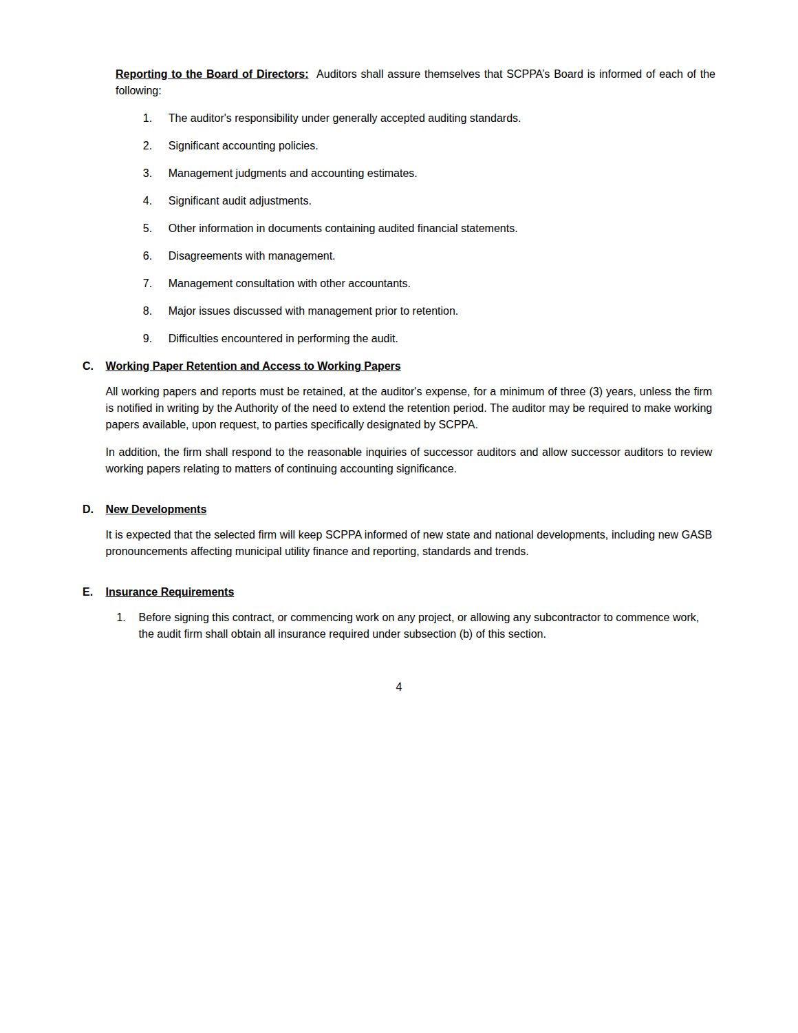Reporting to the Board of Directors: Auditors shall assure themselves that SCPPA’s Board is informed of each of the following:
The auditor's responsibility under generally accepted auditing standards.
Significant accounting policies.
Management judgments and accounting estimates.
Significant audit adjustments.
Other information in documents containing audited financial statements.
Disagreements with management.
Management consultation with other accountants.
Major issues discussed with management prior to retention.
Difficulties encountered in performing the audit.
C.
Working Paper Retention and Access to Working Papers
All working papers and reports must be retained, at the auditor's expense, for a minimum of three (3) years, unless the firm is notified in writing by the Authority of the need to extend the retention period. The auditor may be required to make working papers available, upon request, to parties specifically designated by SCPPA.
In addition, the firm shall respond to the reasonable inquiries of successor auditors and allow successor auditors to review working papers relating to matters of continuing accounting significance.
D.
New Developments
It is expected that the selected firm will keep SCPPA informed of new state and national developments, including new GASB pronouncements affecting municipal utility finance and reporting, standards and trends.
E.
Insurance Requirements
Before signing this contract, or commencing work on any project, or allowing any subcontractor to commence work, the audit firm shall obtain all insurance required under subsection (b) of this section.
4